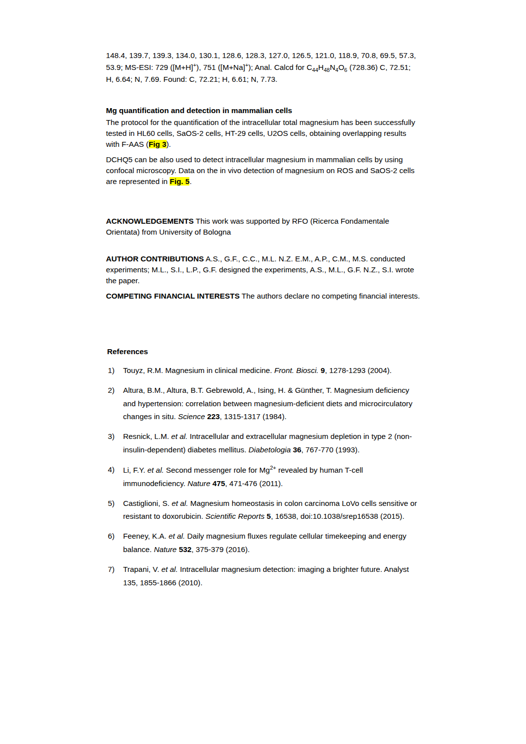148.4, 139.7, 139.3, 134.0, 130.1, 128.6, 128.3, 127.0, 126.5, 121.0, 118.9, 70.8, 69.5, 57.3, 53.9; MS-ESI: 729 ([M+H]+), 751 ([M+Na]+); Anal. Calcd for C44H48N4O6 (728.36) C, 72.51; H, 6.64; N, 7.69. Found: C, 72.21; H, 6.61; N, 7.73.
Mg quantification and detection in mammalian cells
The protocol for the quantification of the intracellular total magnesium has been successfully tested in HL60 cells, SaOS-2 cells, HT-29 cells, U2OS cells, obtaining overlapping results with F-AAS (Fig 3).
DCHQ5 can be also used to detect intracellular magnesium in mammalian cells by using confocal microscopy. Data on the in vivo detection of magnesium on ROS and SaOS-2 cells are represented in Fig. 5.
ACKNOWLEDGEMENTS This work was supported by RFO (Ricerca Fondamentale Orientata) from University of Bologna
AUTHOR CONTRIBUTIONS A.S., G.F., C.C., M.L. N.Z. E.M., A.P., C.M., M.S. conducted experiments; M.L., S.I., L.P., G.F. designed the experiments, A.S., M.L., G.F. N.Z., S.I. wrote the paper.
COMPETING FINANCIAL INTERESTS The authors declare no competing financial interests.
References
Touyz, R.M. Magnesium in clinical medicine. Front. Biosci. 9, 1278-1293 (2004).
Altura, B.M., Altura, B.T. Gebrewold, A., Ising, H. & Günther, T. Magnesium deficiency and hypertension: correlation between magnesium-deficient diets and microcirculatory changes in situ. Science 223, 1315-1317 (1984).
Resnick, L.M. et al. Intracellular and extracellular magnesium depletion in type 2 (non-insulin-dependent) diabetes mellitus. Diabetologia 36, 767-770 (1993).
Li, F.Y. et al. Second messenger role for Mg2+ revealed by human T-cell immunodeficiency. Nature 475, 471-476 (2011).
Castiglioni, S. et al. Magnesium homeostasis in colon carcinoma LoVo cells sensitive or resistant to doxorubicin. Scientific Reports 5, 16538, doi:10.1038/srep16538 (2015).
Feeney, K.A. et al. Daily magnesium fluxes regulate cellular timekeeping and energy balance. Nature 532, 375-379 (2016).
Trapani, V. et al. Intracellular magnesium detection: imaging a brighter future. Analyst 135, 1855-1866 (2010).